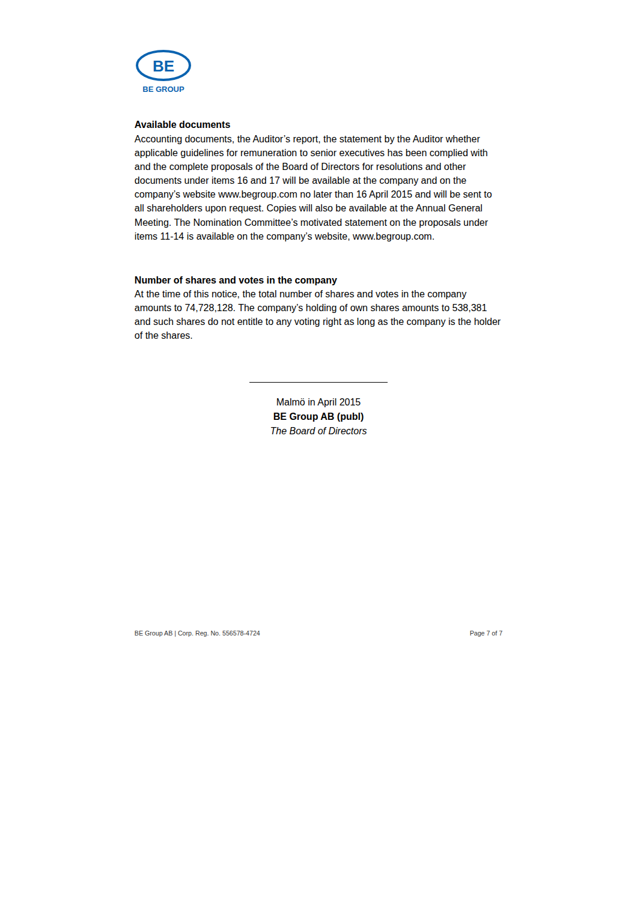BE BE GROUP
Available documents
Accounting documents, the Auditor’s report, the statement by the Auditor whether applicable guidelines for remuneration to senior executives has been complied with and the complete proposals of the Board of Directors for resolutions and other documents under items 16 and 17 will be available at the company and on the company’s website www.begroup.com no later than 16 April 2015 and will be sent to all shareholders upon request. Copies will also be available at the Annual General Meeting. The Nomination Committee’s motivated statement on the proposals under items 11-14 is available on the company’s website, www.begroup.com.
Number of shares and votes in the company
At the time of this notice, the total number of shares and votes in the company amounts to 74,728,128. The company’s holding of own shares amounts to 538,381 and such shares do not entitle to any voting right as long as the company is the holder of the shares.
Malmö in April 2015
BE Group AB (publ)
The Board of Directors
BE Group AB | Corp. Reg. No. 556578-4724 Page 7 of 7